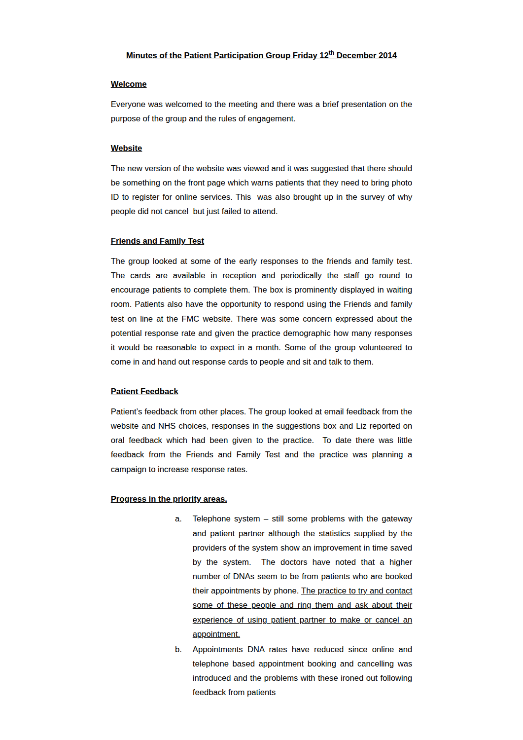Minutes of the Patient Participation Group Friday 12th December 2014
Welcome
Everyone was welcomed to the meeting and there was a brief presentation on the purpose of the group and the rules of engagement.
Website
The new version of the website was viewed and it was suggested that there should be something on the front page which warns patients that they need to bring photo ID to register for online services. This was also brought up in the survey of why people did not cancel but just failed to attend.
Friends and Family Test
The group looked at some of the early responses to the friends and family test. The cards are available in reception and periodically the staff go round to encourage patients to complete them. The box is prominently displayed in waiting room. Patients also have the opportunity to respond using the Friends and family test on line at the FMC website. There was some concern expressed about the potential response rate and given the practice demographic how many responses it would be reasonable to expect in a month. Some of the group volunteered to come in and hand out response cards to people and sit and talk to them.
Patient Feedback
Patient’s feedback from other places. The group looked at email feedback from the website and NHS choices, responses in the suggestions box and Liz reported on oral feedback which had been given to the practice. To date there was little feedback from the Friends and Family Test and the practice was planning a campaign to increase response rates.
Progress in the priority areas.
Telephone system – still some problems with the gateway and patient partner although the statistics supplied by the providers of the system show an improvement in time saved by the system. The doctors have noted that a higher number of DNAs seem to be from patients who are booked their appointments by phone. The practice to try and contact some of these people and ring them and ask about their experience of using patient partner to make or cancel an appointment.
Appointments DNA rates have reduced since online and telephone based appointment booking and cancelling was introduced and the problems with these ironed out following feedback from patients